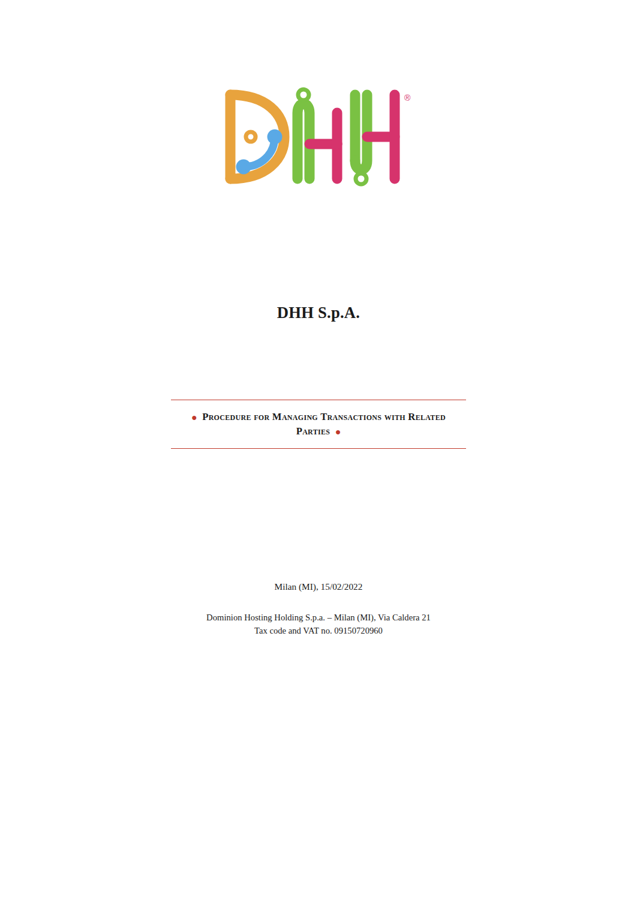®
DHH S.p.A.
● Procedure for Managing Transactions with Related Parties ●
Milan (MI), 15/02/2022
Dominion Hosting Holding S.p.a. – Milan (MI), Via Caldera 21
Tax code and VAT no. 09150720960